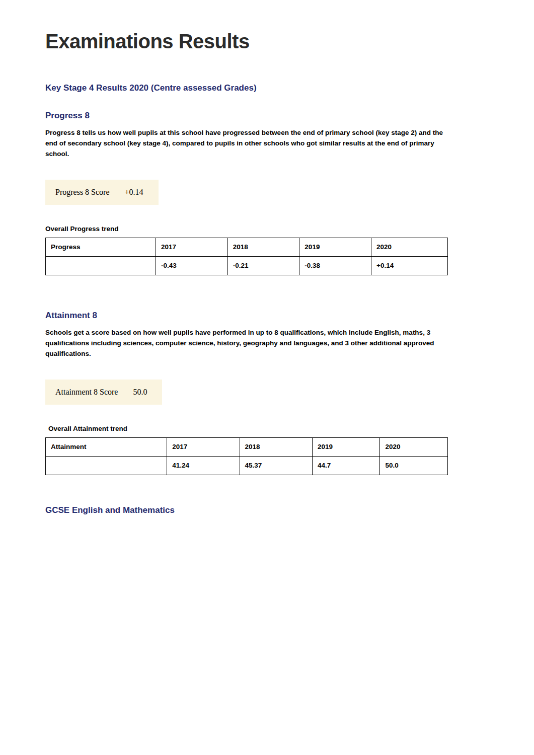Examinations Results
Key Stage 4 Results 2020 (Centre assessed Grades)
Progress 8
Progress 8 tells us how well pupils at this school have progressed between the end of primary school (key stage 2) and the end of secondary school (key stage 4), compared to pupils in other schools who got similar results at the end of primary school.
Progress 8 Score+0.14
Overall Progress trend
| Progress | 2017 | 2018 | 2019 | 2020 |
| | -0.43 | -0.21 | -0.38 | +0.14 |
Attainment 8
Schools get a score based on how well pupils have performed in up to 8 qualifications, which include English, maths, 3 qualifications including sciences, computer science, history, geography and languages, and 3 other additional approved qualifications.
Attainment 8 Score 50.0
Overall Attainment trend
| Attainment | 2017 | 2018 | 2019 | 2020 |
| | 41.24 | 45.37 | 44.7 | 50.0 |
GCSE English and Mathematics